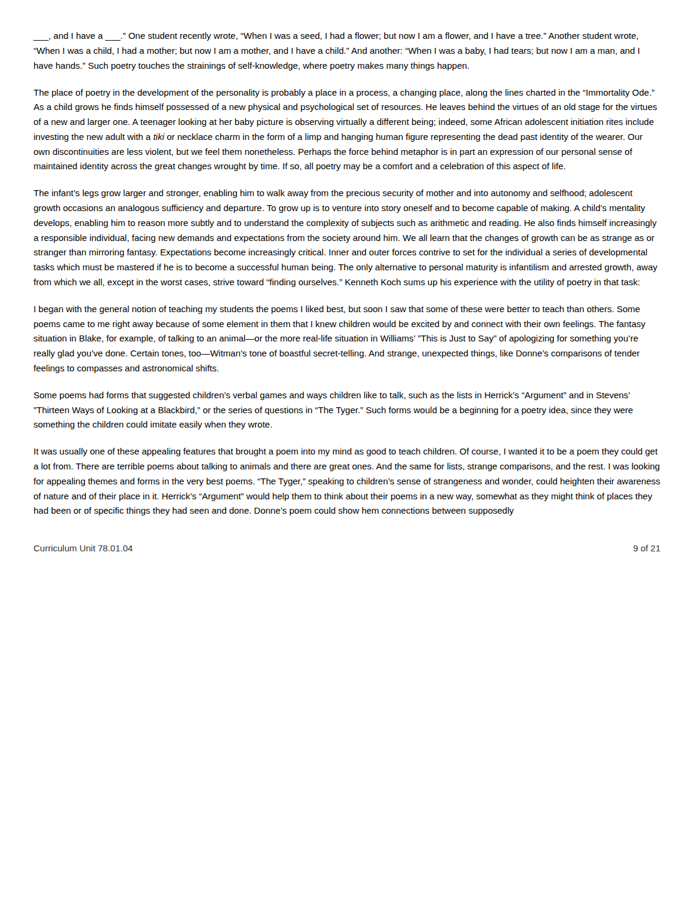___, and I have a ___.” One student recently wrote, “When I was a seed, I had a flower; but now I am a flower, and I have a tree.” Another student wrote, “When I was a child, I had a mother; but now I am a mother, and I have a child.” And another: “When I was a baby, I had tears; but now I am a man, and I have hands.” Such poetry touches the strainings of self-knowledge, where poetry makes many things happen.
The place of poetry in the development of the personality is probably a place in a process, a changing place, along the lines charted in the “Immortality Ode.” As a child grows he finds himself possessed of a new physical and psychological set of resources. He leaves behind the virtues of an old stage for the virtues of a new and larger one. A teenager looking at her baby picture is observing virtually a different being; indeed, some African adolescent initiation rites include investing the new adult with a tiki or necklace charm in the form of a limp and hanging human figure representing the dead past identity of the wearer. Our own discontinuities are less violent, but we feel them nonetheless. Perhaps the force behind metaphor is in part an expression of our personal sense of maintained identity across the great changes wrought by time. If so, all poetry may be a comfort and a celebration of this aspect of life.
The infant’s legs grow larger and stronger, enabling him to walk away from the precious security of mother and into autonomy and selfhood; adolescent growth occasions an analogous sufficiency and departure. To grow up is to venture into story oneself and to become capable of making. A child’s mentality develops, enabling him to reason more subtly and to understand the complexity of subjects such as arithmetic and reading. He also finds himself increasingly a responsible individual, facing new demands and expectations from the society around him. We all learn that the changes of growth can be as strange as or stranger than mirroring fantasy. Expectations become increasingly critical. Inner and outer forces contrive to set for the individual a series of developmental tasks which must be mastered if he is to become a successful human being. The only alternative to personal maturity is infantilism and arrested growth, away from which we all, except in the worst cases, strive toward “finding ourselves.” Kenneth Koch sums up his experience with the utility of poetry in that task:
I began with the general notion of teaching my students the poems I liked best, but soon I saw that some of these were better to teach than others. Some poems came to me right away because of some element in them that I knew children would be excited by and connect with their own feelings. The fantasy situation in Blake, for example, of talking to an animal—or the more real-life situation in Williams’ ”This is Just to Say” of apologizing for something you’re really glad you’ve done. Certain tones, too—Witman’s tone of boastful secret-telling. And strange, unexpected things, like Donne’s comparisons of tender feelings to compasses and astronomical shifts.
Some poems had forms that suggested children’s verbal games and ways children like to talk, such as the lists in Herrick’s “Argument” and in Stevens’ ”Thirteen Ways of Looking at a Blackbird,” or the series of questions in “The Tyger.” Such forms would be a beginning for a poetry idea, since they were something the children could imitate easily when they wrote.
It was usually one of these appealing features that brought a poem into my mind as good to teach children. Of course, I wanted it to be a poem they could get a lot from. There are terrible poems about talking to animals and there are great ones. And the same for lists, strange comparisons, and the rest. I was looking for appealing themes and forms in the very best poems. “The Tyger,” speaking to children’s sense of strangeness and wonder, could heighten their awareness of nature and of their place in it. Herrick’s “Argument” would help them to think about their poems in a new way, somewhat as they might think of places they had been or of specific things they had seen and done. Donne’s poem could show hem connections between supposedly
Curriculum Unit 78.01.04
9 of 21